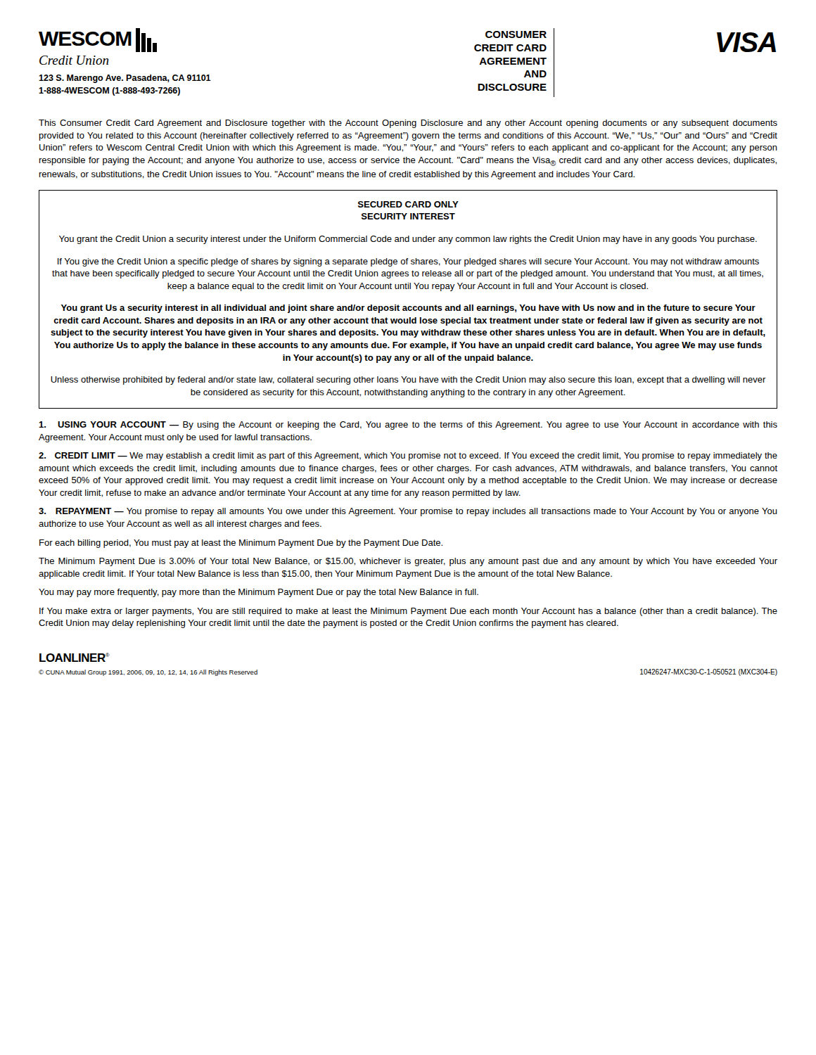WESCOM Credit Union
123 S. Marengo Ave. Pasadena, CA 91101
1-888-4WESCOM (1-888-493-7266)
CONSUMER
CREDIT CARD
AGREEMENT
AND
DISCLOSURE
VISA
This Consumer Credit Card Agreement and Disclosure together with the Account Opening Disclosure and any other Account opening documents or any subsequent documents provided to You related to this Account (hereinafter collectively referred to as “Agreement”) govern the terms and conditions of this Account. “We,” “Us,” “Our” and “Ours” and “Credit Union” refers to Wescom Central Credit Union with which this Agreement is made. “You,” “Your,” and “Yours” refers to each applicant and co-applicant for the Account; any person responsible for paying the Account; and anyone You authorize to use, access or service the Account. "Card" means the Visa® credit card and any other access devices, duplicates, renewals, or substitutions, the Credit Union issues to You. "Account" means the line of credit established by this Agreement and includes Your Card.
SECURED CARD ONLY
SECURITY INTEREST
You grant the Credit Union a security interest under the Uniform Commercial Code and under any common law rights the Credit Union may have in any goods You purchase.
If You give the Credit Union a specific pledge of shares by signing a separate pledge of shares, Your pledged shares will secure Your Account. You may not withdraw amounts that have been specifically pledged to secure Your Account until the Credit Union agrees to release all or part of the pledged amount. You understand that You must, at all times, keep a balance equal to the credit limit on Your Account until You repay Your Account in full and Your Account is closed.
You grant Us a security interest in all individual and joint share and/or deposit accounts and all earnings, You have with Us now and in the future to secure Your credit card Account. Shares and deposits in an IRA or any other account that would lose special tax treatment under state or federal law if given as security are not subject to the security interest You have given in Your shares and deposits. You may withdraw these other shares unless You are in default. When You are in default, You authorize Us to apply the balance in these accounts to any amounts due. For example, if You have an unpaid credit card balance, You agree We may use funds in Your account(s) to pay any or all of the unpaid balance.
Unless otherwise prohibited by federal and/or state law, collateral securing other loans You have with the Credit Union may also secure this loan, except that a dwelling will never be considered as security for this Account, notwithstanding anything to the contrary in any other Agreement.
1. USING YOUR ACCOUNT — By using the Account or keeping the Card, You agree to the terms of this Agreement. You agree to use Your Account in accordance with this Agreement. Your Account must only be used for lawful transactions.
2. CREDIT LIMIT — We may establish a credit limit as part of this Agreement, which You promise not to exceed. If You exceed the credit limit, You promise to repay immediately the amount which exceeds the credit limit, including amounts due to finance charges, fees or other charges. For cash advances, ATM withdrawals, and balance transfers, You cannot exceed 50% of Your approved credit limit. You may request a credit limit increase on Your Account only by a method acceptable to the Credit Union. We may increase or decrease Your credit limit, refuse to make an advance and/or terminate Your Account at any time for any reason permitted by law.
3. REPAYMENT — You promise to repay all amounts You owe under this Agreement. Your promise to repay includes all transactions made to Your Account by You or anyone You authorize to use Your Account as well as all interest charges and fees.
For each billing period, You must pay at least the Minimum Payment Due by the Payment Due Date.
The Minimum Payment Due is 3.00% of Your total New Balance, or $15.00, whichever is greater, plus any amount past due and any amount by which You have exceeded Your applicable credit limit. If Your total New Balance is less than $15.00, then Your Minimum Payment Due is the amount of the total New Balance.
You may pay more frequently, pay more than the Minimum Payment Due or pay the total New Balance in full.
If You make extra or larger payments, You are still required to make at least the Minimum Payment Due each month Your Account has a balance (other than a credit balance). The Credit Union may delay replenishing Your credit limit until the date the payment is posted or the Credit Union confirms the payment has cleared.
LOANLINER®
© CUNA Mutual Group 1991, 2006, 09, 10, 12, 14, 16 All Rights Reserved
10426247-MXC30-C-1-050521 (MXC304-E)